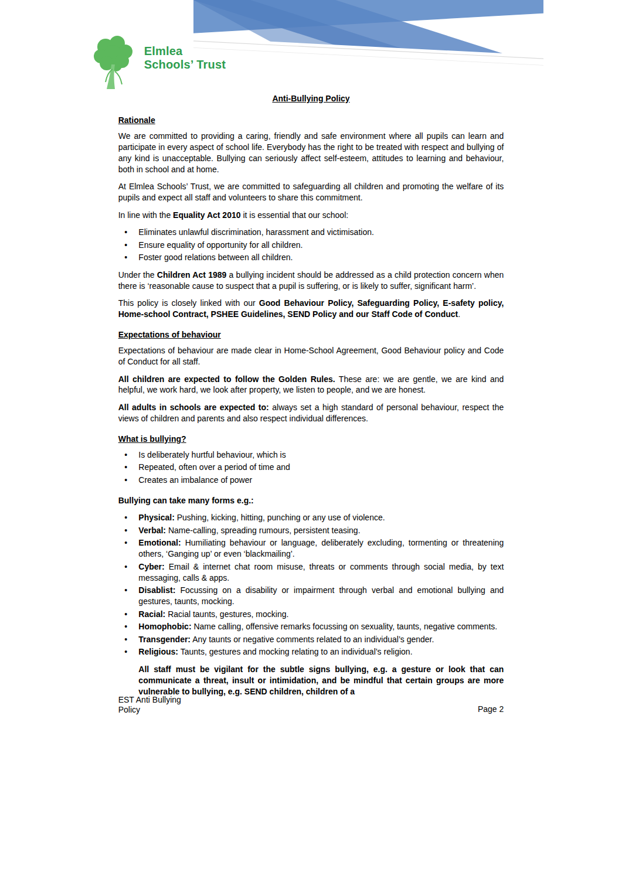Elmlea
Schools’ Trust
Anti-Bullying Policy
Rationale
We are committed to providing a caring, friendly and safe environment where all pupils can learn and participate in every aspect of school life. Everybody has the right to be treated with respect and bullying of any kind is unacceptable. Bullying can seriously affect self-esteem, attitudes to learning and behaviour, both in school and at home.
At Elmlea Schools’ Trust, we are committed to safeguarding all children and promoting the welfare of its pupils and expect all staff and volunteers to share this commitment.
In line with the Equality Act 2010 it is essential that our school:
Eliminates unlawful discrimination, harassment and victimisation.
Ensure equality of opportunity for all children.
Foster good relations between all children.
Under the Children Act 1989 a bullying incident should be addressed as a child protection concern when there is ‘reasonable cause to suspect that a pupil is suffering, or is likely to suffer, significant harm’.
This policy is closely linked with our Good Behaviour Policy, Safeguarding Policy, E-safety policy, Home-school Contract, PSHEE Guidelines, SEND Policy and our Staff Code of Conduct.
Expectations of behaviour
Expectations of behaviour are made clear in Home-School Agreement, Good Behaviour policy and Code of Conduct for all staff.
All children are expected to follow the Golden Rules. These are: we are gentle, we are kind and helpful, we work hard, we look after property, we listen to people, and we are honest.
All adults in schools are expected to: always set a high standard of personal behaviour, respect the views of children and parents and also respect individual differences.
What is bullying?
Is deliberately hurtful behaviour, which is
Repeated, often over a period of time and
Creates an imbalance of power
Bullying can take many forms e.g.:
Physical: Pushing, kicking, hitting, punching or any use of violence.
Verbal: Name-calling, spreading rumours, persistent teasing.
Emotional: Humiliating behaviour or language, deliberately excluding, tormenting or threatening others, ‘Ganging up’ or even ‘blackmailing’.
Cyber: Email & internet chat room misuse, threats or comments through social media, by text messaging, calls & apps.
Disablist: Focussing on a disability or impairment through verbal and emotional bullying and gestures, taunts, mocking.
Racial: Racial taunts, gestures, mocking.
Homophobic: Name calling, offensive remarks focussing on sexuality, taunts, negative comments.
Transgender: Any taunts or negative comments related to an individual’s gender.
Religious: Taunts, gestures and mocking relating to an individual’s religion.
All staff must be vigilant for the subtle signs bullying, e.g. a gesture or look that can communicate a threat, insult or intimidation, and be mindful that certain groups are more vulnerable to bullying, e.g. SEND children, children of a
EST Anti Bullying
Policy
Page 2